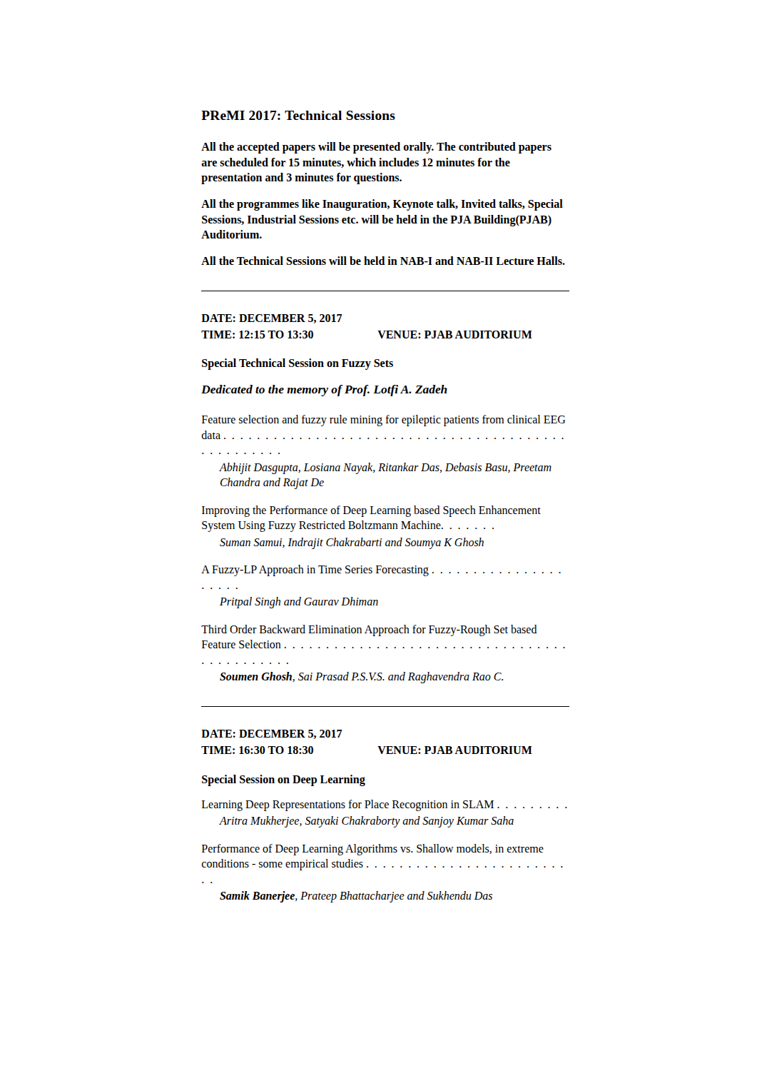PReMI 2017: Technical Sessions
All the accepted papers will be presented orally. The contributed papers are scheduled for 15 minutes, which includes 12 minutes for the presentation and 3 minutes for questions.
All the programmes like Inauguration, Keynote talk, Invited talks, Special Sessions, Industrial Sessions etc. will be held in the PJA Building(PJAB) Auditorium.
All the Technical Sessions will be held in NAB-I and NAB-II Lecture Halls.
DATE: DECEMBER 5, 2017 TIME: 12:15 TO 13:30VENUE: PJAB AUDITORIUM
Special Technical Session on Fuzzy Sets
Dedicated to the memory of Prof. Lotfi A. Zadeh
Feature selection and fuzzy rule mining for epileptic patients from clinical EEG data . . . . . . . . . . . . . . . . . . . . . . . . . . . . . . . . . . . . . . . . . . . . . . . . . . .
Abhijit Dasgupta, Losiana Nayak, Ritankar Das, Debasis Basu, Preetam Chandra and Rajat De
Improving the Performance of Deep Learning based Speech Enhancement System Using Fuzzy Restricted Boltzmann Machine. . . . . . .
Suman Samui, Indrajit Chakrabarti and Soumya K Ghosh
A Fuzzy-LP Approach in Time Series Forecasting . . . . . . . . . . . . . . . . . . . . .
Pritpal Singh and Gaurav Dhiman
Third Order Backward Elimination Approach for Fuzzy-Rough Set based Feature Selection . . . . . . . . . . . . . . . . . . . . . . . . . . . . . . . . . . . . . . . . . . . . .
Soumen Ghosh, Sai Prasad P.S.V.S. and Raghavendra Rao C.
DATE: DECEMBER 5, 2017 TIME: 16:30 TO 18:30VENUE: PJAB AUDITORIUM
Special Session on Deep Learning
Learning Deep Representations for Place Recognition in SLAM . . . . . . . . .
Aritra Mukherjee, Satyaki Chakraborty and Sanjoy Kumar Saha
Performance of Deep Learning Algorithms vs. Shallow models, in extreme conditions - some empirical studies . . . . . . . . . . . . . . . . . . . . . . . . . .
Samik Banerjee, Prateep Bhattacharjee and Sukhendu Das